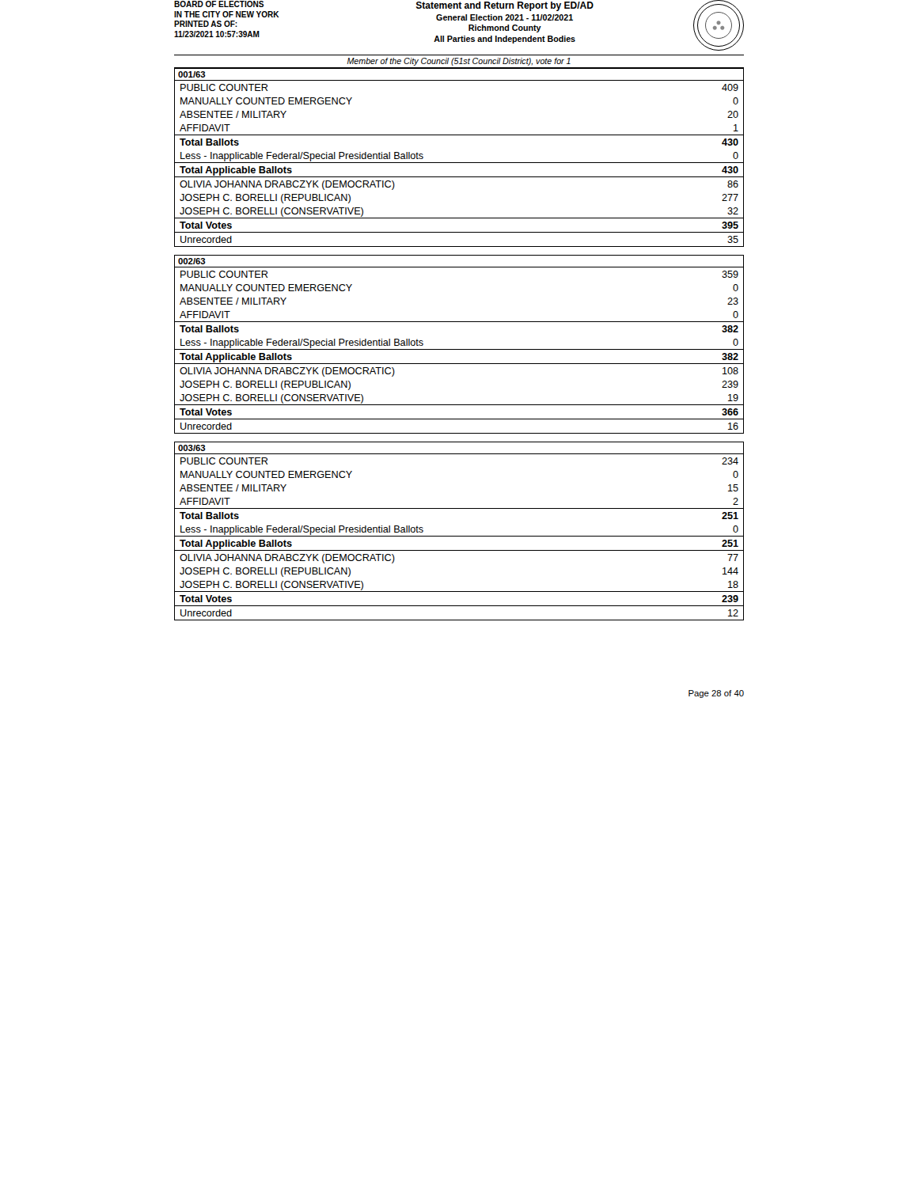BOARD OF ELECTIONS
IN THE CITY OF NEW YORK
PRINTED AS OF:
11/23/2021 10:57:39AM
Statement and Return Report by ED/AD
General Election 2021 - 11/02/2021
Richmond County
All Parties and Independent Bodies
Member of the City Council (51st Council District), vote for 1
001/63
| PUBLIC COUNTER | 409 |
| MANUALLY COUNTED EMERGENCY | 0 |
| ABSENTEE / MILITARY | 20 |
| AFFIDAVIT | 1 |
| Total Ballots | 430 |
| Less - Inapplicable Federal/Special Presidential Ballots | 0 |
| Total Applicable Ballots | 430 |
| OLIVIA JOHANNA DRABCZYK (DEMOCRATIC) | 86 |
| JOSEPH C. BORELLI (REPUBLICAN) | 277 |
| JOSEPH C. BORELLI (CONSERVATIVE) | 32 |
| Total Votes | 395 |
| Unrecorded | 35 |
002/63
| PUBLIC COUNTER | 359 |
| MANUALLY COUNTED EMERGENCY | 0 |
| ABSENTEE / MILITARY | 23 |
| AFFIDAVIT | 0 |
| Total Ballots | 382 |
| Less - Inapplicable Federal/Special Presidential Ballots | 0 |
| Total Applicable Ballots | 382 |
| OLIVIA JOHANNA DRABCZYK (DEMOCRATIC) | 108 |
| JOSEPH C. BORELLI (REPUBLICAN) | 239 |
| JOSEPH C. BORELLI (CONSERVATIVE) | 19 |
| Total Votes | 366 |
| Unrecorded | 16 |
003/63
| PUBLIC COUNTER | 234 |
| MANUALLY COUNTED EMERGENCY | 0 |
| ABSENTEE / MILITARY | 15 |
| AFFIDAVIT | 2 |
| Total Ballots | 251 |
| Less - Inapplicable Federal/Special Presidential Ballots | 0 |
| Total Applicable Ballots | 251 |
| OLIVIA JOHANNA DRABCZYK (DEMOCRATIC) | 77 |
| JOSEPH C. BORELLI (REPUBLICAN) | 144 |
| JOSEPH C. BORELLI (CONSERVATIVE) | 18 |
| Total Votes | 239 |
| Unrecorded | 12 |
Page 28 of 40